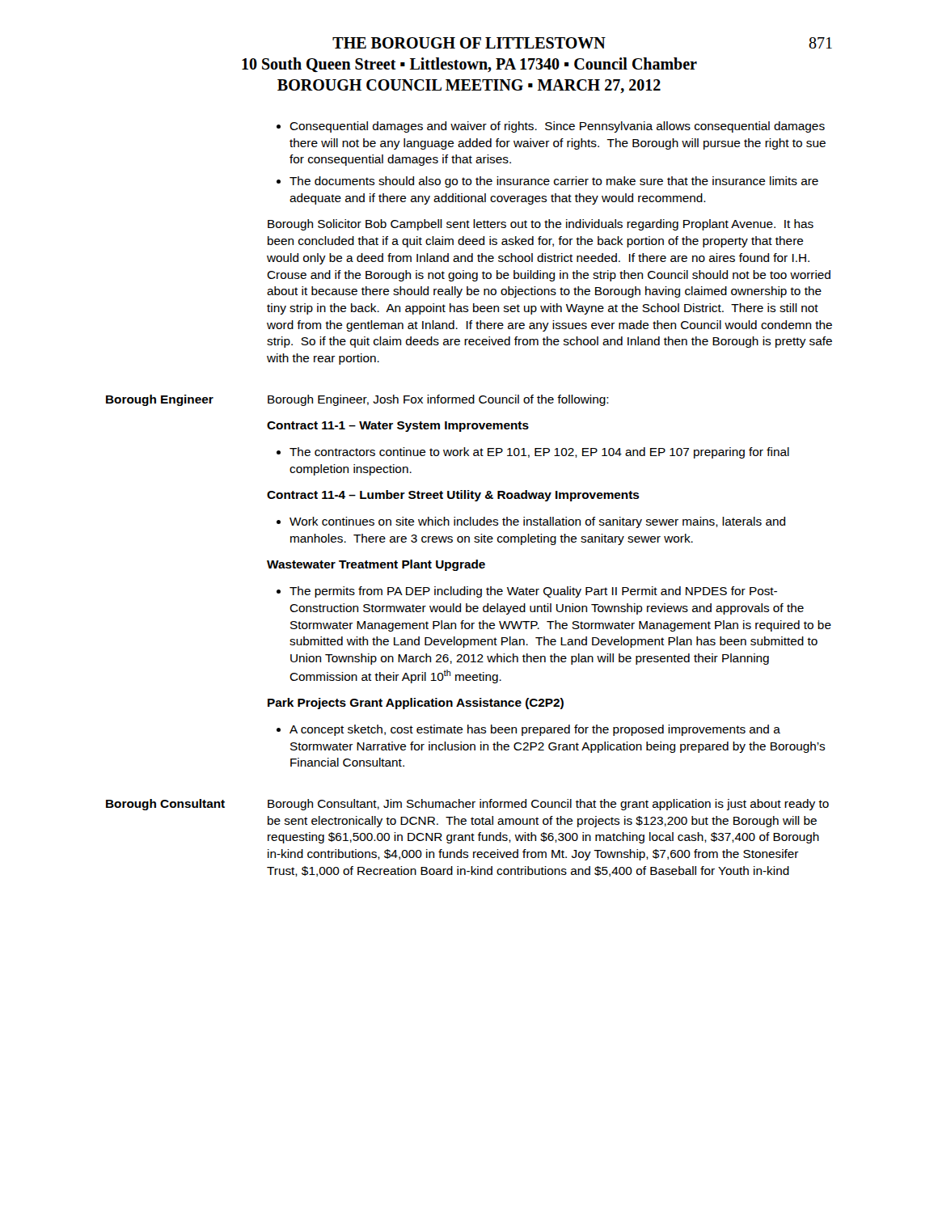871
THE BOROUGH OF LITTLESTOWN 10 South Queen Street ▪ Littlestown, PA 17340 ▪ Council Chamber BOROUGH COUNCIL MEETING ▪ MARCH 27, 2012
Consequential damages and waiver of rights. Since Pennsylvania allows consequential damages there will not be any language added for waiver of rights. The Borough will pursue the right to sue for consequential damages if that arises.
The documents should also go to the insurance carrier to make sure that the insurance limits are adequate and if there any additional coverages that they would recommend.
Borough Solicitor Bob Campbell sent letters out to the individuals regarding Proplant Avenue. It has been concluded that if a quit claim deed is asked for, for the back portion of the property that there would only be a deed from Inland and the school district needed. If there are no aires found for I.H. Crouse and if the Borough is not going to be building in the strip then Council should not be too worried about it because there should really be no objections to the Borough having claimed ownership to the tiny strip in the back. An appoint has been set up with Wayne at the School District. There is still not word from the gentleman at Inland. If there are any issues ever made then Council would condemn the strip. So if the quit claim deeds are received from the school and Inland then the Borough is pretty safe with the rear portion.
Borough Engineer
Borough Engineer, Josh Fox informed Council of the following:
Contract 11-1 – Water System Improvements
The contractors continue to work at EP 101, EP 102, EP 104 and EP 107 preparing for final completion inspection.
Contract 11-4 – Lumber Street Utility & Roadway Improvements
Work continues on site which includes the installation of sanitary sewer mains, laterals and manholes. There are 3 crews on site completing the sanitary sewer work.
Wastewater Treatment Plant Upgrade
The permits from PA DEP including the Water Quality Part II Permit and NPDES for Post-Construction Stormwater would be delayed until Union Township reviews and approvals of the Stormwater Management Plan for the WWTP. The Stormwater Management Plan is required to be submitted with the Land Development Plan. The Land Development Plan has been submitted to Union Township on March 26, 2012 which then the plan will be presented their Planning Commission at their April 10th meeting.
Park Projects Grant Application Assistance (C2P2)
A concept sketch, cost estimate has been prepared for the proposed improvements and a Stormwater Narrative for inclusion in the C2P2 Grant Application being prepared by the Borough’s Financial Consultant.
Borough Consultant
Borough Consultant, Jim Schumacher informed Council that the grant application is just about ready to be sent electronically to DCNR. The total amount of the projects is $123,200 but the Borough will be requesting $61,500.00 in DCNR grant funds, with $6,300 in matching local cash, $37,400 of Borough in-kind contributions, $4,000 in funds received from Mt. Joy Township, $7,600 from the Stonesifer Trust, $1,000 of Recreation Board in-kind contributions and $5,400 of Baseball for Youth in-kind